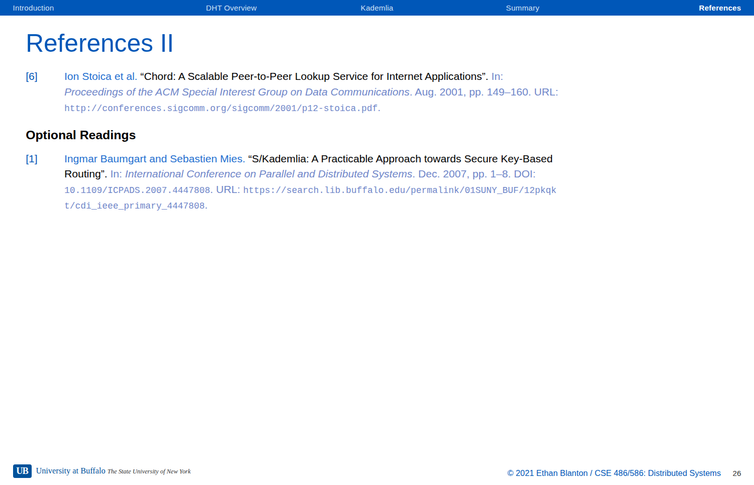Introduction DHT Overview Kademlia Summary References
References II
[6]
Ion Stoica et al. “Chord: A Scalable Peer-to-Peer Lookup Service for Internet Applications”. In: Proceedings of the ACM Special Interest Group on Data Communications. Aug. 2001, pp. 149–160. URL: http://conferences.sigcomm.org/sigcomm/2001/p12-stoica.pdf.
Optional Readings
[1]
Ingmar Baumgart and Sebastien Mies. “S/Kademlia: A Practicable Approach towards Secure Key-Based Routing”. In: International Conference on Parallel and Distributed Systems. Dec. 2007, pp. 1–8. DOI: 10.1109/ICPADS.2007.4447808. URL: https://search.lib.buffalo.edu/permalink/01SUNY_BUF/12pkqkt/cdi_ieee_primary_4447808.
UB University at Buffalo The State University of New York
© 2021 Ethan Blanton / CSE 486/586: Distributed Systems 26